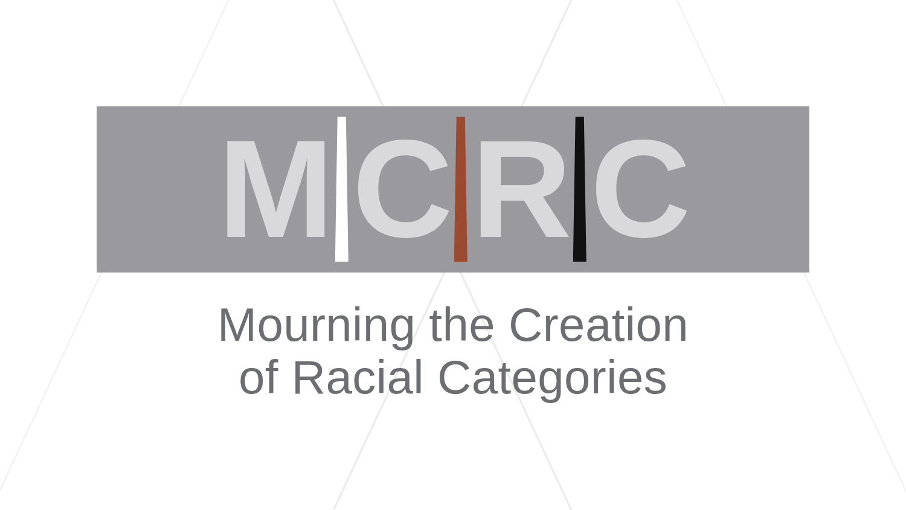MCRC — Mourning the Creation of Racial Categories
M C R C
Mourning the Creation
of Racial Categories